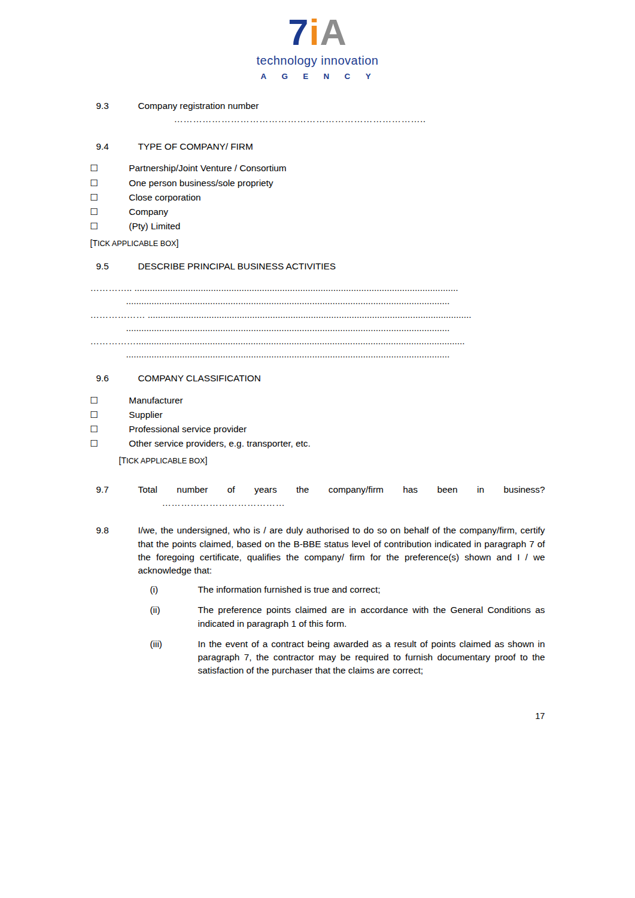7iA
technology innovation
A G E N C Y
9.3
Company registration number
……………………………………………………………………..
9.4
TYPE OF COMPANY/ FIRM
☐Partnership/Joint Venture / Consortium
☐One person business/sole propriety
☐Close corporation
☐Company
☐(Pty) Limited
[TICK APPLICABLE BOX]
9.5
DESCRIBE PRINCIPAL BUSINESS ACTIVITIES
………….. ............................................................................................................................... ............................................................................................................................... ……………… ............................................................................................................................... ............................................................................................................................... ……………................................................................................................................................. ...............................................................................................................................
9.6
COMPANY CLASSIFICATION
☐Manufacturer
☐Supplier
☐Professional service provider
☐Other service providers, e.g. transporter, etc.
[TICK APPLICABLE BOX]
9.7
Total number of years the company/firm has been in business?
…………………………………
9.8
I/we, the undersigned, who is / are duly authorised to do so on behalf of the company/firm, certify that the points claimed, based on the B-BBE status level of contribution indicated in paragraph 7 of the foregoing certificate, qualifies the company/ firm for the preference(s) shown and I / we acknowledge that:
(i) The information furnished is true and correct;
(ii) The preference points claimed are in accordance with the General Conditions as indicated in paragraph 1 of this form.
(iii) In the event of a contract being awarded as a result of points claimed as shown in paragraph 7, the contractor may be required to furnish documentary proof to the satisfaction of the purchaser that the claims are correct;
17